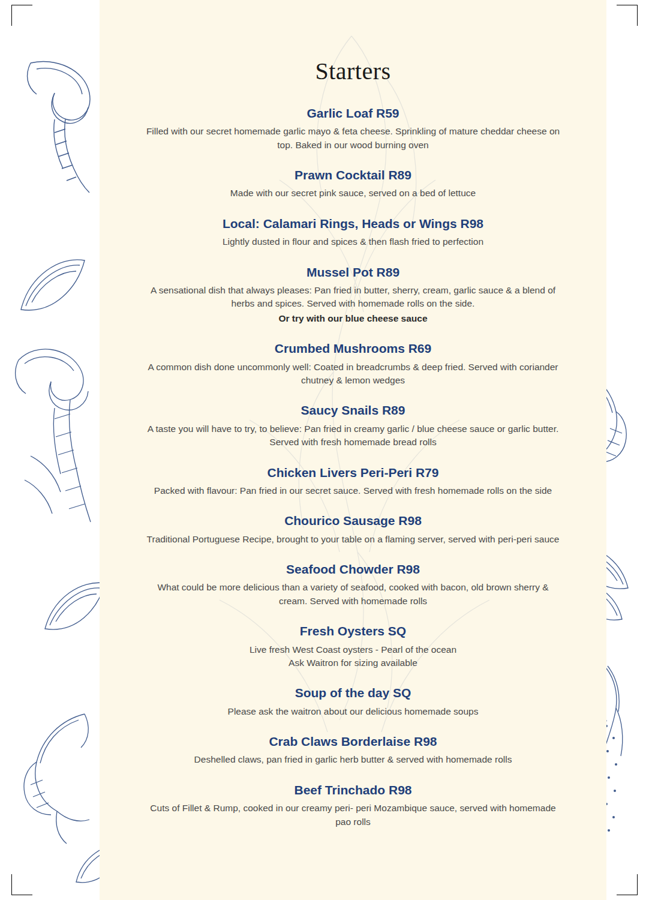Starters
Garlic Loaf R59
Filled with our secret homemade garlic mayo & feta cheese. Sprinkling of mature cheddar cheese on top. Baked in our wood burning oven
Prawn Cocktail R89
Made with our secret pink sauce, served on a bed of lettuce
Local: Calamari Rings, Heads or Wings R98
Lightly dusted in flour and spices & then flash fried to perfection
Mussel Pot R89
A sensational dish that always pleases: Pan fried in butter, sherry, cream, garlic sauce & a blend of herbs and spices. Served with homemade rolls on the side.
Or try with our blue cheese sauce
Crumbed Mushrooms R69
A common dish done uncommonly well: Coated in breadcrumbs & deep fried. Served with coriander chutney & lemon wedges
Saucy Snails R89
A taste you will have to try, to believe: Pan fried in creamy garlic / blue cheese sauce or garlic butter. Served with fresh homemade bread rolls
Chicken Livers Peri-Peri R79
Packed with flavour: Pan fried in our secret sauce. Served with fresh homemade rolls on the side
Chourico Sausage R98
Traditional Portuguese Recipe, brought to your table on a flaming server, served with peri-peri sauce
Seafood Chowder R98
What could be more delicious than a variety of seafood, cooked with bacon, old brown sherry & cream. Served with homemade rolls
Fresh Oysters SQ
Live fresh West Coast oysters - Pearl of the ocean
Ask Waitron for sizing available
Soup of the day SQ
Please ask the waitron about our delicious homemade soups
Crab Claws Borderlaise R98
Deshelled claws, pan fried in garlic herb butter & served with homemade rolls
Beef Trinchado R98
Cuts of Fillet & Rump, cooked in our creamy peri- peri Mozambique sauce, served with homemade pao rolls